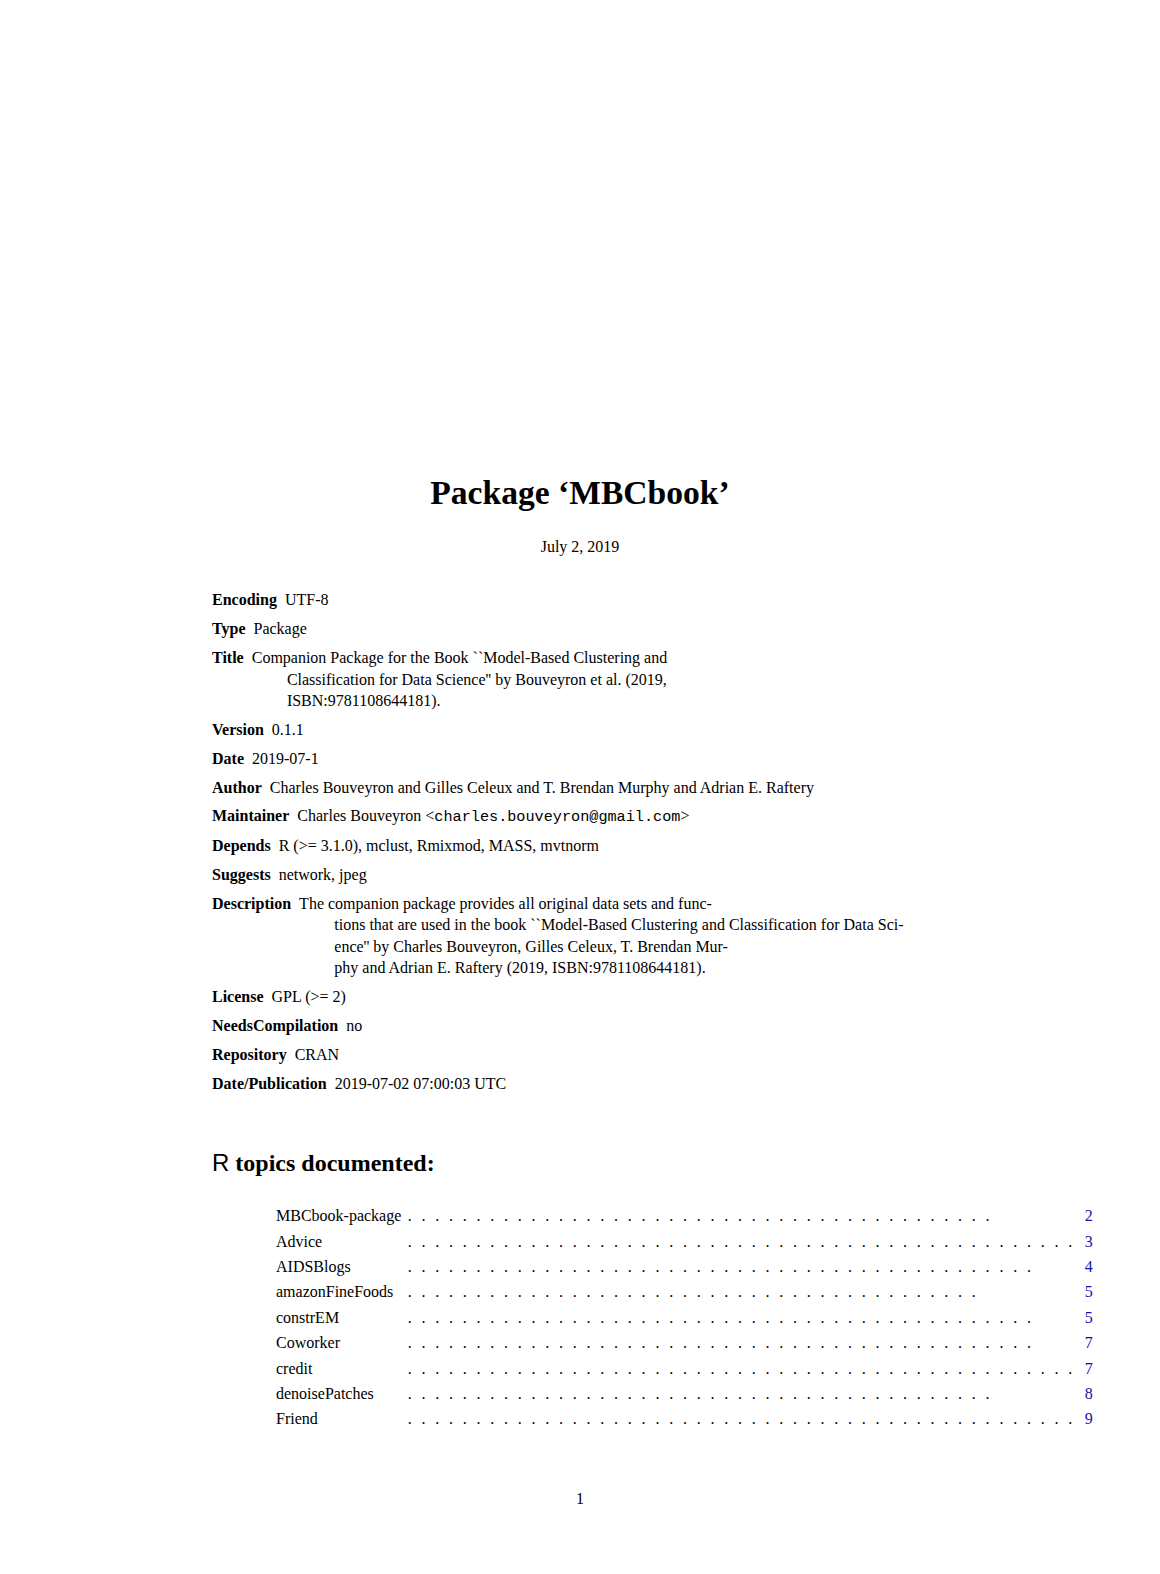Package ‘MBCbook’
July 2, 2019
Encoding
UTF-8
Type
Package
Title
Companion Package for the Book ``Model-Based Clustering and Classification for Data Science'' by Bouveyron et al. (2019, ISBN:9781108644181).
Version
0.1.1
Date
2019-07-1
Author
Charles Bouveyron and Gilles Celeux and T. Brendan Murphy and Adrian E. Raftery
Maintainer
Charles Bouveyron <charles.bouveyron@gmail.com>
Depends
R (>= 3.1.0), mclust, Rmixmod, MASS, mvtnorm
Suggests
network, jpeg
Description
The companion package provides all original data sets and func- tions that are used in the book ``Model-Based Clustering and Classification for Data Sci- ence'' by Charles Bouveyron, Gilles Celeux, T. Brendan Mur- phy and Adrian E. Raftery (2019, ISBN:9781108644181).
License
GPL (>= 2)
NeedsCompilation
no
Repository
CRAN
Date/Publication
2019-07-02 07:00:03 UTC
R topics documented:
| MBCbook-package | . . . . . . . . . . . . . . . . . . . . . . . . . . . . . . . . . . . . . . . . . . . | 2 |
| Advice | . . . . . . . . . . . . . . . . . . . . . . . . . . . . . . . . . . . . . . . . . . . . . . . . . | 3 |
| AIDSBlogs | . . . . . . . . . . . . . . . . . . . . . . . . . . . . . . . . . . . . . . . . . . . . . . | 4 |
| amazonFineFoods | . . . . . . . . . . . . . . . . . . . . . . . . . . . . . . . . . . . . . . . . . . | 5 |
| constrEM | . . . . . . . . . . . . . . . . . . . . . . . . . . . . . . . . . . . . . . . . . . . . . . | 5 |
| Coworker | . . . . . . . . . . . . . . . . . . . . . . . . . . . . . . . . . . . . . . . . . . . . . . | 7 |
| credit | . . . . . . . . . . . . . . . . . . . . . . . . . . . . . . . . . . . . . . . . . . . . . . . . . | 7 |
| denoisePatches | . . . . . . . . . . . . . . . . . . . . . . . . . . . . . . . . . . . . . . . . . . . | 8 |
| Friend | . . . . . . . . . . . . . . . . . . . . . . . . . . . . . . . . . . . . . . . . . . . . . . . . . | 9 |
1